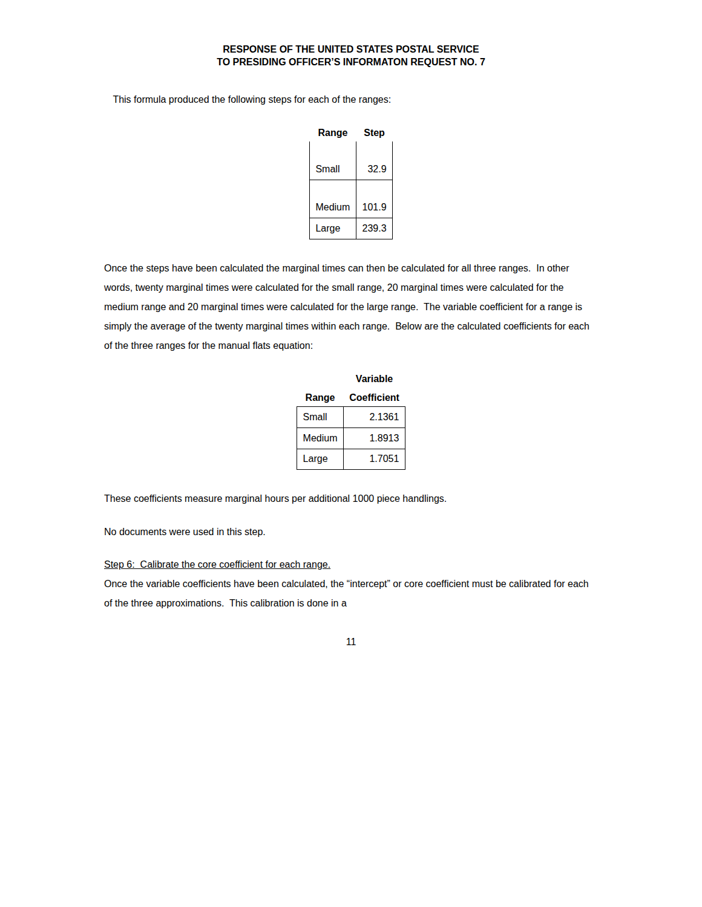RESPONSE OF THE UNITED STATES POSTAL SERVICE
TO PRESIDING OFFICER’S INFORMATON REQUEST NO. 7
This formula produced the following steps for each of the ranges:
| Range | Step |
| --- | --- |
| Small | 32.9 |
| Medium | 101.9 |
| Large | 239.3 |
Once the steps have been calculated the marginal times can then be calculated for all three ranges. In other words, twenty marginal times were calculated for the small range, 20 marginal times were calculated for the medium range and 20 marginal times were calculated for the large range. The variable coefficient for a range is simply the average of the twenty marginal times within each range. Below are the calculated coefficients for each of the three ranges for the manual flats equation:
| | Variable |
| --- | --- |
| Range | Coefficient |
| Small | 2.1361 |
| Medium | 1.8913 |
| Large | 1.7051 |
These coefficients measure marginal hours per additional 1000 piece handlings.
No documents were used in this step.
Step 6: Calibrate the core coefficient for each range.
Once the variable coefficients have been calculated, the “intercept” or core coefficient must be calibrated for each of the three approximations. This calibration is done in a
11